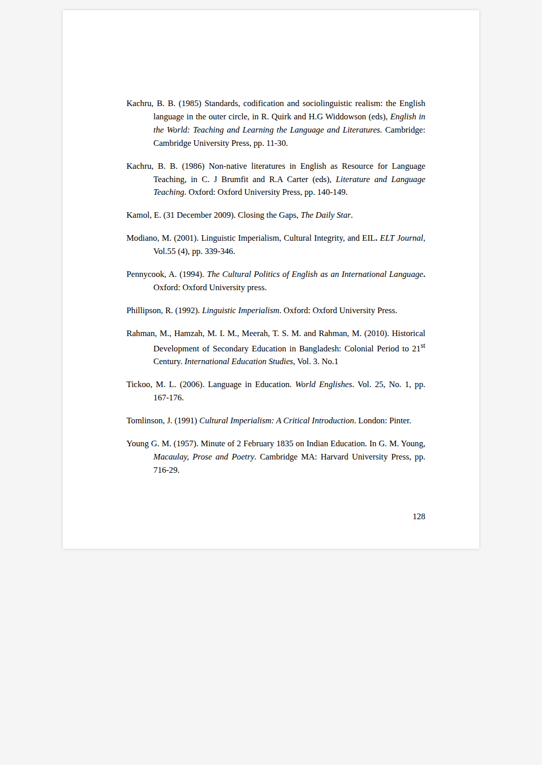Kachru, B. B. (1985) Standards, codification and sociolinguistic realism: the English language in the outer circle, in R. Quirk and H.G Widdowson (eds), English in the World: Teaching and Learning the Language and Literatures. Cambridge: Cambridge University Press, pp. 11-30.
Kachru, B. B. (1986) Non-native literatures in English as Resource for Language Teaching, in C. J Brumfit and R.A Carter (eds), Literature and Language Teaching. Oxford: Oxford University Press, pp. 140-149.
Kamol, E. (31 December 2009). Closing the Gaps, The Daily Star.
Modiano, M. (2001). Linguistic Imperialism, Cultural Integrity, and EIL. ELT Journal, Vol.55 (4), pp. 339-346.
Pennycook, A. (1994). The Cultural Politics of English as an International Language. Oxford: Oxford University press.
Phillipson, R. (1992). Linguistic Imperialism. Oxford: Oxford University Press.
Rahman, M., Hamzah, M. I. M., Meerah, T. S. M. and Rahman, M. (2010). Historical Development of Secondary Education in Bangladesh: Colonial Period to 21st Century. International Education Studies, Vol. 3. No.1
Tickoo, M. L. (2006). Language in Education. World Englishes. Vol. 25, No. 1, pp. 167-176.
Tomlinson, J. (1991) Cultural Imperialism: A Critical Introduction. London: Pinter.
Young G. M. (1957). Minute of 2 February 1835 on Indian Education. In G. M. Young, Macaulay, Prose and Poetry. Cambridge MA: Harvard University Press, pp. 716-29.
128